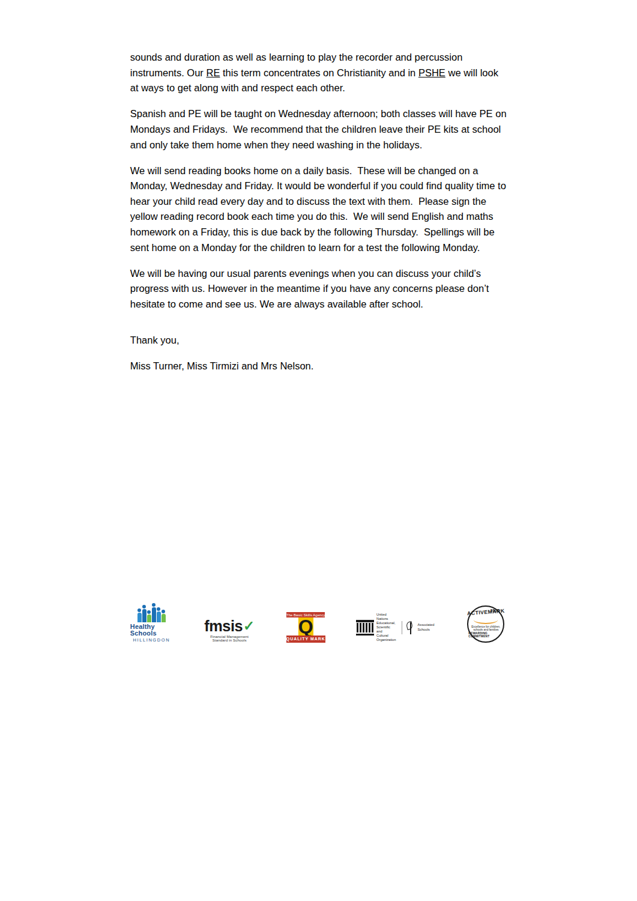sounds and duration as well as learning to play the recorder and percussion instruments. Our RE this term concentrates on Christianity and in PSHE we will look at ways to get along with and respect each other.
Spanish and PE will be taught on Wednesday afternoon; both classes will have PE on Mondays and Fridays. We recommend that the children leave their PE kits at school and only take them home when they need washing in the holidays.
We will send reading books home on a daily basis. These will be changed on a Monday, Wednesday and Friday. It would be wonderful if you could find quality time to hear your child read every day and to discuss the text with them. Please sign the yellow reading record book each time you do this. We will send English and maths homework on a Friday, this is due back by the following Thursday. Spellings will be sent home on a Monday for the children to learn for a test the following Monday.
We will be having our usual parents evenings when you can discuss your child’s progress with us. However in the meantime if you have any concerns please don’t hesitate to come and see us. We are always available after school.
Thank you,
Miss Turner, Miss Tirmizi and Mrs Nelson.
Healthy Schools
HILLINGDON
fmsis✓
Financial Management Standard in Schools
The Basic Skills Agency
Q
QUALITY MARK
United Nations
Educational, Scientific and
Cultural Organization
Associated
Schools
2007
ACTIVEMARK
Excellence for children, schools and families
REWARDING COMMITMENT